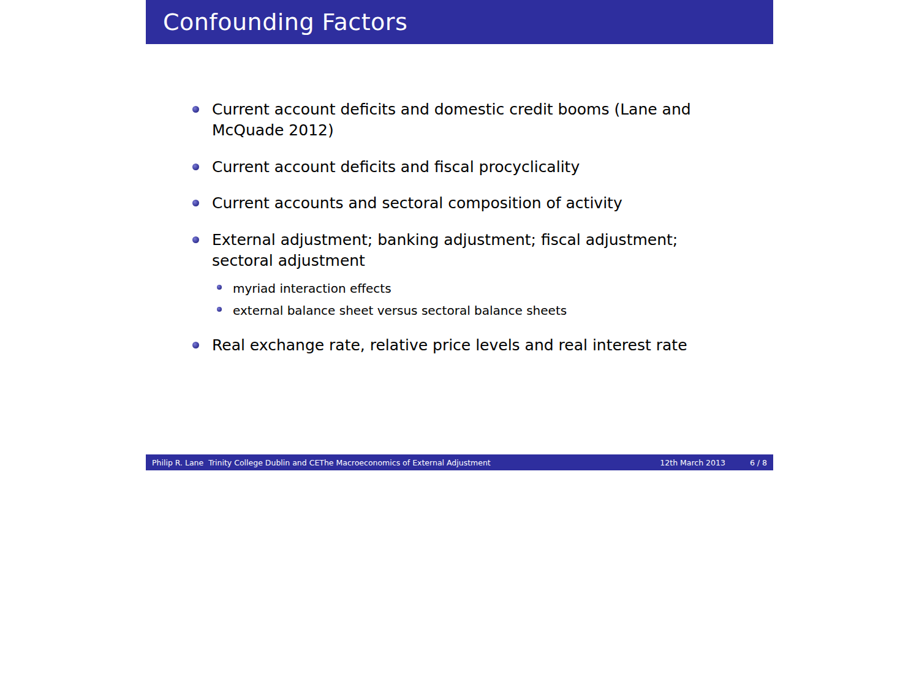Confounding Factors
Current account deficits and domestic credit booms (Lane and McQuade 2012)
Current account deficits and fiscal procyclicality
Current accounts and sectoral composition of activity
External adjustment; banking adjustment; fiscal adjustment; sectoral adjustment
myriad interaction effects
external balance sheet versus sectoral balance sheets
Real exchange rate, relative price levels and real interest rate
Philip R. Lane Trinity College Dublin and CEThe Macroeconomics of External Adjustment
12th March 2013
6 / 8